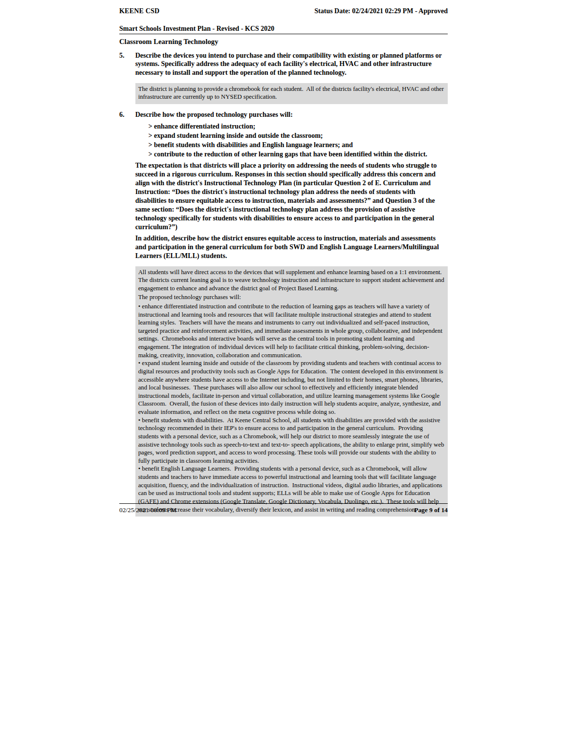KEENE CSD
Status Date: 02/24/2021 02:29 PM - Approved
Smart Schools Investment Plan - Revised - KCS 2020
Classroom Learning Technology
5.
Describe the devices you intend to purchase and their compatibility with existing or planned platforms or systems. Specifically address the adequacy of each facility's electrical, HVAC and other infrastructure necessary to install and support the operation of the planned technology.
The district is planning to provide a chromebook for each student. All of the districts facility's electrical, HVAC and other infrastructure are currently up to NYSED specification.
6.
Describe how the proposed technology purchases will:
enhance differentiated instruction;
expand student learning inside and outside the classroom;
benefit students with disabilities and English language learners; and
contribute to the reduction of other learning gaps that have been identified within the district.
The expectation is that districts will place a priority on addressing the needs of students who struggle to succeed in a rigorous curriculum. Responses in this section should specifically address this concern and align with the district's Instructional Technology Plan (in particular Question 2 of E. Curriculum and Instruction: “Does the district's instructional technology plan address the needs of students with disabilities to ensure equitable access to instruction, materials and assessments?” and Question 3 of the same section: “Does the district's instructional technology plan address the provision of assistive technology specifically for students with disabilities to ensure access to and participation in the general curriculum?”)
In addition, describe how the district ensures equitable access to instruction, materials and assessments and participation in the general curriculum for both SWD and English Language Learners/Multilingual Learners (ELL/MLL) students.
All students will have direct access to the devices that will supplement and enhance learning based on a 1:1 environment. The districts current leaning goal is to weave technology instruction and infrastructure to support student achievement and engagement to enhance and advance the district goal of Project Based Learning.
The proposed technology purchases will:
enhance differentiated instruction and contribute to the reduction of learning gaps as teachers will have a variety of instructional and learning tools and resources that will facilitate multiple instructional strategies and attend to student learning styles. Teachers will have the means and instruments to carry out individualized and self-paced instruction, targeted practice and reinforcement activities, and immediate assessments in whole group, collaborative, and independent settings. Chromebooks and interactive boards will serve as the central tools in promoting student learning and engagement. The integration of individual devices will help to facilitate critical thinking, problem-solving, decision-making, creativity, innovation, collaboration and communication.
expand student learning inside and outside of the classroom by providing students and teachers with continual access to digital resources and productivity tools such as Google Apps for Education. The content developed in this environment is accessible anywhere students have access to the Internet including, but not limited to their homes, smart phones, libraries, and local businesses. These purchases will also allow our school to effectively and efficiently integrate blended instructional models, facilitate in-person and virtual collaboration, and utilize learning management systems like Google Classroom. Overall, the fusion of these devices into daily instruction will help students acquire, analyze, synthesize, and evaluate information, and reflect on the meta cognitive process while doing so.
benefit students with disabilities. At Keene Central School, all students with disabilities are provided with the assistive technology recommended in their IEP's to ensure access to and participation in the general curriculum. Providing students with a personal device, such as a Chromebook, will help our district to more seamlessly integrate the use of assistive technology tools such as speech-to-text and text-to- speech applications, the ability to enlarge print, simplify web pages, word prediction support, and access to word processing. These tools will provide our students with the ability to fully participate in classroom learning activities.
benefit English Language Learners. Providing students with a personal device, such as a Chromebook, will allow students and teachers to have immediate access to powerful instructional and learning tools that will facilitate language acquisition, fluency, and the individualization of instruction. Instructional videos, digital audio libraries, and applications can be used as instructional tools and student supports; ELLs will be able to make use of Google Apps for Education (GAFE) and Chrome extensions (Google Translate, Google Dictionary, Vocabula, Duolingo, etc.). These tools will help our students increase their vocabulary, diversify their lexicon, and assist in writing and reading comprehension.
02/25/2021 00:09 PM
Page 9 of 14